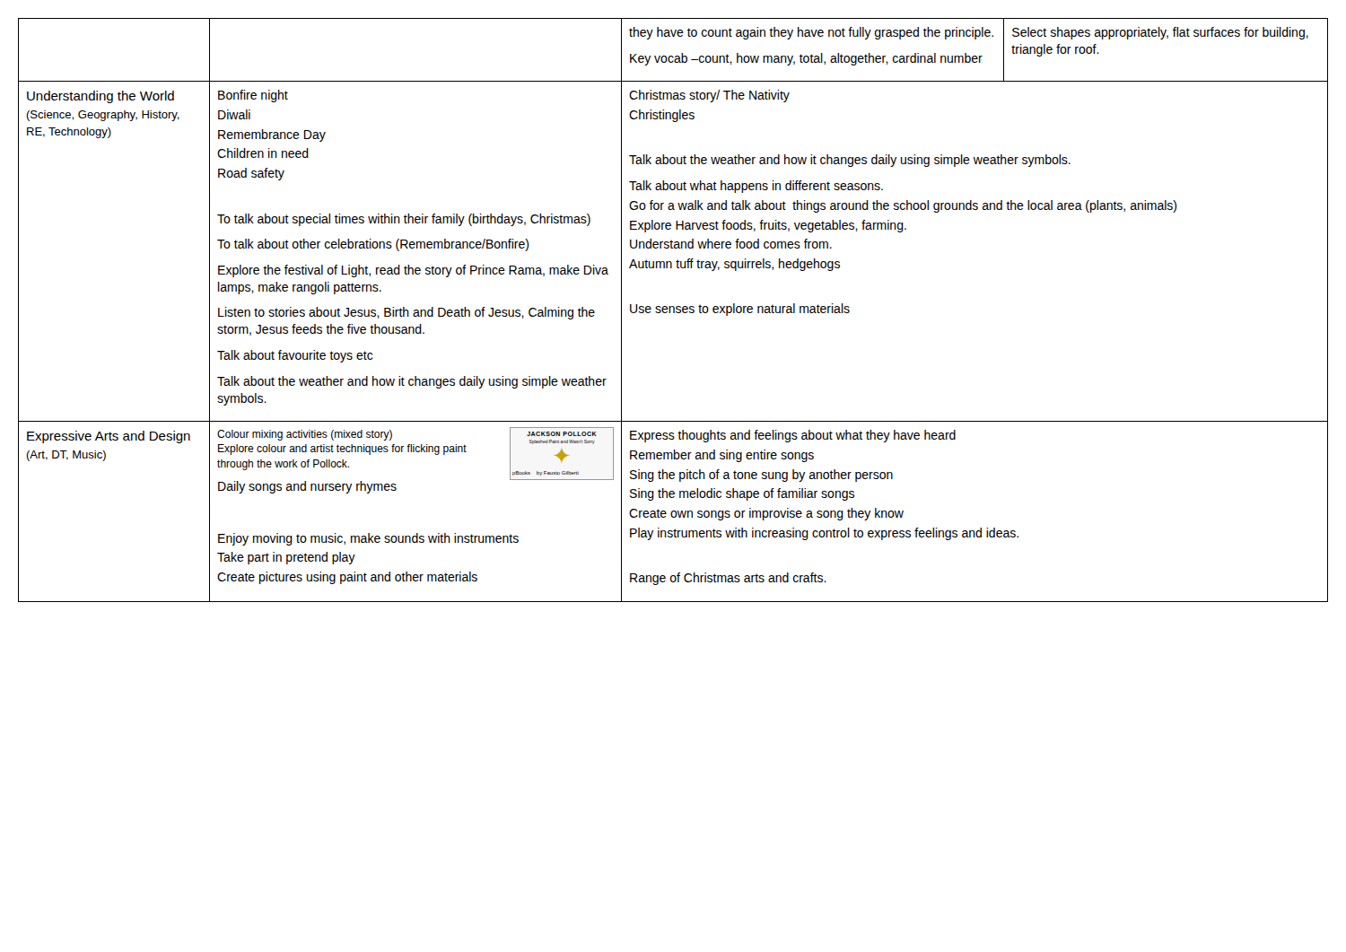| | | they have to count again they have not fully grasped the principle. Key vocab –count, how many, total, altogether, cardinal number | Select shapes appropriately, flat surfaces for building, triangle for roof. |
| Understanding the World (Science, Geography, History, RE, Technology) | Bonfire night Diwali Remembrance Day Children in need Road safety To talk about special times within their family (birthdays, Christmas) To talk about other celebrations (Remembrance/Bonfire) Explore the festival of Light, read the story of Prince Rama, make Diva lamps, make rangoli patterns. Listen to stories about Jesus, Birth and Death of Jesus, Calming the storm, Jesus feeds the five thousand. Talk about favourite toys etc Talk about the weather and how it changes daily using simple weather symbols. | Christmas story/ The Nativity Christingles Talk about the weather and how it changes daily using simple weather symbols. Talk about what happens in different seasons. Go for a walk and talk about things around the school grounds and the local area (plants, animals) Explore Harvest foods, fruits, vegetables, farming. Understand where food comes from. Autumn tuff tray, squirrels, hedgehogs Use senses to explore natural materials |
| Expressive Arts and Design (Art, DT, Music) | JACKSON POLLOCK Splashed Paint and Wasn't Sorry ✦ pBooks by Fausto Gilberti Colour mixing activities (mixed story) Explore colour and artist techniques for flicking paint through the work of Pollock. Daily songs and nursery rhymes Enjoy moving to music, make sounds with instruments Take part in pretend play Create pictures using paint and other materials | Express thoughts and feelings about what they have heard Remember and sing entire songs Sing the pitch of a tone sung by another person Sing the melodic shape of familiar songs Create own songs or improvise a song they know Play instruments with increasing control to express feelings and ideas. Range of Christmas arts and crafts. |